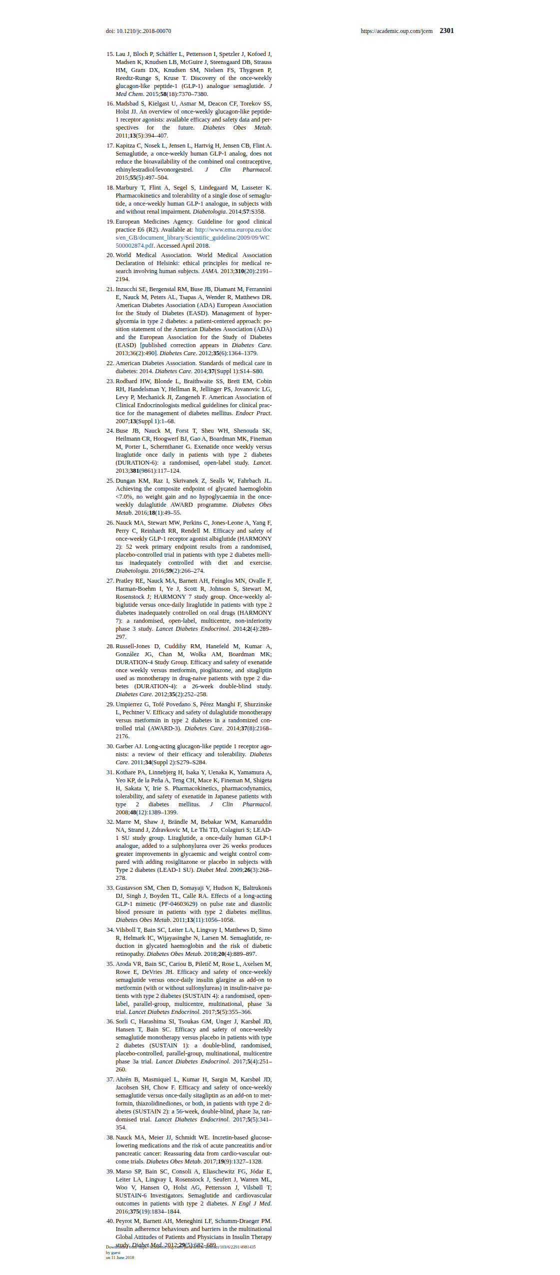doi: 10.1210/jc.2018-00070
https://academic.oup.com/jcem
2301
Lau J, Bloch P, Schäffer L, Pettersson I, Spetzler J, Kofoed J, Madsen K, Knudsen LB, McGuire J, Steensgaard DB, Strauss HM, Gram DX, Knudsen SM, Nielsen FS, Thygesen P, Reedtz-Runge S, Kruse T. Discovery of the once-weekly glucagon-like peptide-1 (GLP-1) analogue semaglutide. J Med Chem. 2015;58(18):7370–7380.
Madsbad S, Kielgast U, Asmar M, Deacon CF, Torekov SS, Holst JJ. An overview of once-weekly glucagon-like peptide-1 receptor agonists: available efficacy and safety data and perspectives for the future. Diabetes Obes Metab. 2011;13(5):394–407.
Kapitza C, Nosek L, Jensen L, Hartvig H, Jensen CB, Flint A. Semaglutide, a once-weekly human GLP-1 analog, does not reduce the bioavailability of the combined oral contraceptive, ethinylestradiol/levonorgestrel. J Clin Pharmacol. 2015;55(5):497–504.
Marbury T, Flint A, Segel S, Lindegaard M, Lasseter K. Pharmacokinetics and tolerability of a single dose of semaglutide, a once-weekly human GLP-1 analogue, in subjects with and without renal impairment. Diabetologia. 2014;57:S358.
European Medicines Agency. Guideline for good clinical practice E6 (R2). Available at: http://www.ema.europa.eu/docs/en_GB/document_library/Scientific_guideline/2009/09/WC500002874.pdf. Accessed April 2018.
World Medical Association. World Medical Association Declaration of Helsinki: ethical principles for medical research involving human subjects. JAMA. 2013;310(20):2191–2194.
Inzucchi SE, Bergenstal RM, Buse JB, Diamant M, Ferrannini E, Nauck M, Peters AL, Tsapas A, Wender R, Matthews DR. American Diabetes Association (ADA) European Association for the Study of Diabetes (EASD). Management of hyperglycemia in type 2 diabetes: a patient-centered approach: position statement of the American Diabetes Association (ADA) and the European Association for the Study of Diabetes (EASD) [published correction appears in Diabetes Care. 2013;36(2):490]. Diabetes Care. 2012;35(6):1364–1379.
American Diabetes Association. Standards of medical care in diabetes: 2014. Diabetes Care. 2014;37(Suppl 1):S14–S80.
Rodbard HW, Blonde L, Braithwaite SS, Brett EM, Cobin RH, Handelsman Y, Hellman R, Jellinger PS, Jovanovic LG, Levy P, Mechanick JI, Zangeneh F. American Association of Clinical Endocrinologists medical guidelines for clinical practice for the management of diabetes mellitus. Endocr Pract. 2007;13(Suppl 1):1–68.
Buse JB, Nauck M, Forst T, Sheu WH, Shenouda SK, Heilmann CR, Hoogwerf BJ, Gao A, Boardman MK, Fineman M, Porter L, Schernthaner G. Exenatide once weekly versus liraglutide once daily in patients with type 2 diabetes (DURATION-6): a randomised, open-label study. Lancet. 2013;381(9861):117–124.
Dungan KM, Raz I, Skrivanek Z, Sealls W, Fahrbach JL. Achieving the composite endpoint of glycated haemoglobin <7.0%, no weight gain and no hypoglycaemia in the once-weekly dulaglutide AWARD programme. Diabetes Obes Metab. 2016;18(1):49–55.
Nauck MA, Stewart MW, Perkins C, Jones-Leone A, Yang F, Perry C, Reinhardt RR, Rendell M. Efficacy and safety of once-weekly GLP-1 receptor agonist albiglutide (HARMONY 2): 52 week primary endpoint results from a randomised, placebo-controlled trial in patients with type 2 diabetes mellitus inadequately controlled with diet and exercise. Diabetologia. 2016;59(2):266–274.
Pratley RE, Nauck MA, Barnett AH, Feinglos MN, Ovalle F, Harman-Boehm I, Ye J, Scott R, Johnson S, Stewart M, Rosenstock J; HARMONY 7 study group. Once-weekly albiglutide versus once-daily liraglutide in patients with type 2 diabetes inadequately controlled on oral drugs (HARMONY 7): a randomised, open-label, multicentre, non-inferiority phase 3 study. Lancet Diabetes Endocrinol. 2014;2(4):289–297.
Russell-Jones D, Cuddihy RM, Hanefeld M, Kumar A, González JG, Chan M, Wolka AM, Boardman MK; DURATION-4 Study Group. Efficacy and safety of exenatide once weekly versus metformin, pioglitazone, and sitagliptin used as monotherapy in drug-naive patients with type 2 diabetes (DURATION-4): a 26-week double-blind study. Diabetes Care. 2012;35(2):252–258.
Umpierrez G, Tofé Povedano S, Pérez Manghi F, Shurzinske L, Pechtner V. Efficacy and safety of dulaglutide monotherapy versus metformin in type 2 diabetes in a randomized controlled trial (AWARD-3). Diabetes Care. 2014;37(8):2168–2176.
Garber AJ. Long-acting glucagon-like peptide 1 receptor agonists: a review of their efficacy and tolerability. Diabetes Care. 2011;34(Suppl 2):S279–S284.
Kothare PA, Linnebjerg H, Isaka Y, Uenaka K, Yamamura A, Yeo KP, de la Peña A, Teng CH, Mace K, Fineman M, Shigeta H, Sakata Y, Irie S. Pharmacokinetics, pharmacodynamics, tolerability, and safety of exenatide in Japanese patients with type 2 diabetes mellitus. J Clin Pharmacol. 2008;48(12):1389–1399.
Marre M, Shaw J, Brändle M, Bebakar WM, Kamaruddin NA, Strand J, Zdravkovic M, Le Thi TD, Colagiuri S; LEAD-1 SU study group. Liraglutide, a once-daily human GLP-1 analogue, added to a sulphonylurea over 26 weeks produces greater improvements in glycaemic and weight control compared with adding rosiglitazone or placebo in subjects with Type 2 diabetes (LEAD-1 SU). Diabet Med. 2009;26(3):268–278.
Gustavson SM, Chen D, Somayaji V, Hudson K, Baltrukonis DJ, Singh J, Boyden TL, Calle RA. Effects of a long-acting GLP-1 mimetic (PF-04603629) on pulse rate and diastolic blood pressure in patients with type 2 diabetes mellitus. Diabetes Obes Metab. 2011;13(11):1056–1058.
Vilsboll T, Bain SC, Leiter LA, Lingvay I, Matthews D, Simo R, Helmark IC, Wijayasinghe N, Larsen M. Semaglutide, reduction in glycated haemoglobin and the risk of diabetic retinopathy. Diabetes Obes Metab. 2018;20(4):889–897.
Aroda VR, Bain SC, Cariou B, Piletič M, Rose L, Axelsen M, Rowe E, DeVries JH. Efficacy and safety of once-weekly semaglutide versus once-daily insulin glargine as add-on to metformin (with or without sulfonylureas) in insulin-naive patients with type 2 diabetes (SUSTAIN 4): a randomised, open-label, parallel-group, multicentre, multinational, phase 3a trial. Lancet Diabetes Endocrinol. 2017;5(5):355–366.
Sorli C, Harashima SI, Tsoukas GM, Unger J, Karsbøl JD, Hansen T, Bain SC. Efficacy and safety of once-weekly semaglutide monotherapy versus placebo in patients with type 2 diabetes (SUSTAIN 1): a double-blind, randomised, placebo-controlled, parallel-group, multinational, multicentre phase 3a trial. Lancet Diabetes Endocrinol. 2017;5(4):251–260.
Ahrén B, Masmiquel L, Kumar H, Sargin M, Karsbøl JD, Jacobsen SH, Chow F. Efficacy and safety of once-weekly semaglutide versus once-daily sitagliptin as an add-on to metformin, thiazolidinediones, or both, in patients with type 2 diabetes (SUSTAIN 2): a 56-week, double-blind, phase 3a, randomised trial. Lancet Diabetes Endocrinol. 2017;5(5):341–354.
Nauck MA, Meier JJ, Schmidt WE. Incretin-based glucose-lowering medications and the risk of acute pancreatitis and/or pancreatic cancer: Reassuring data from cardio-vascular outcome trials. Diabetes Obes Metab. 2017;19(9):1327–1328.
Marso SP, Bain SC, Consoli A, Eliaschewitz FG, Jódar E, Leiter LA, Lingvay I, Rosenstock J, Seufert J, Warren ML, Woo V, Hansen O, Holst AG, Pettersson J, Vilsbøll T; SUSTAIN-6 Investigators. Semaglutide and cardiovascular outcomes in patients with type 2 diabetes. N Engl J Med. 2016;375(19):1834–1844.
Peyrot M, Barnett AH, Meneghini LF, Schumm-Draeger PM. Insulin adherence behaviours and barriers in the multinational Global Attitudes of Patients and Physicians in Insulin Therapy study. Diabet Med. 2012;29(5):682–689.
Downloaded from https://academic.oup.com/jcem/article-abstract/103/6/2291/4981435
by guest
on 11 June 2018